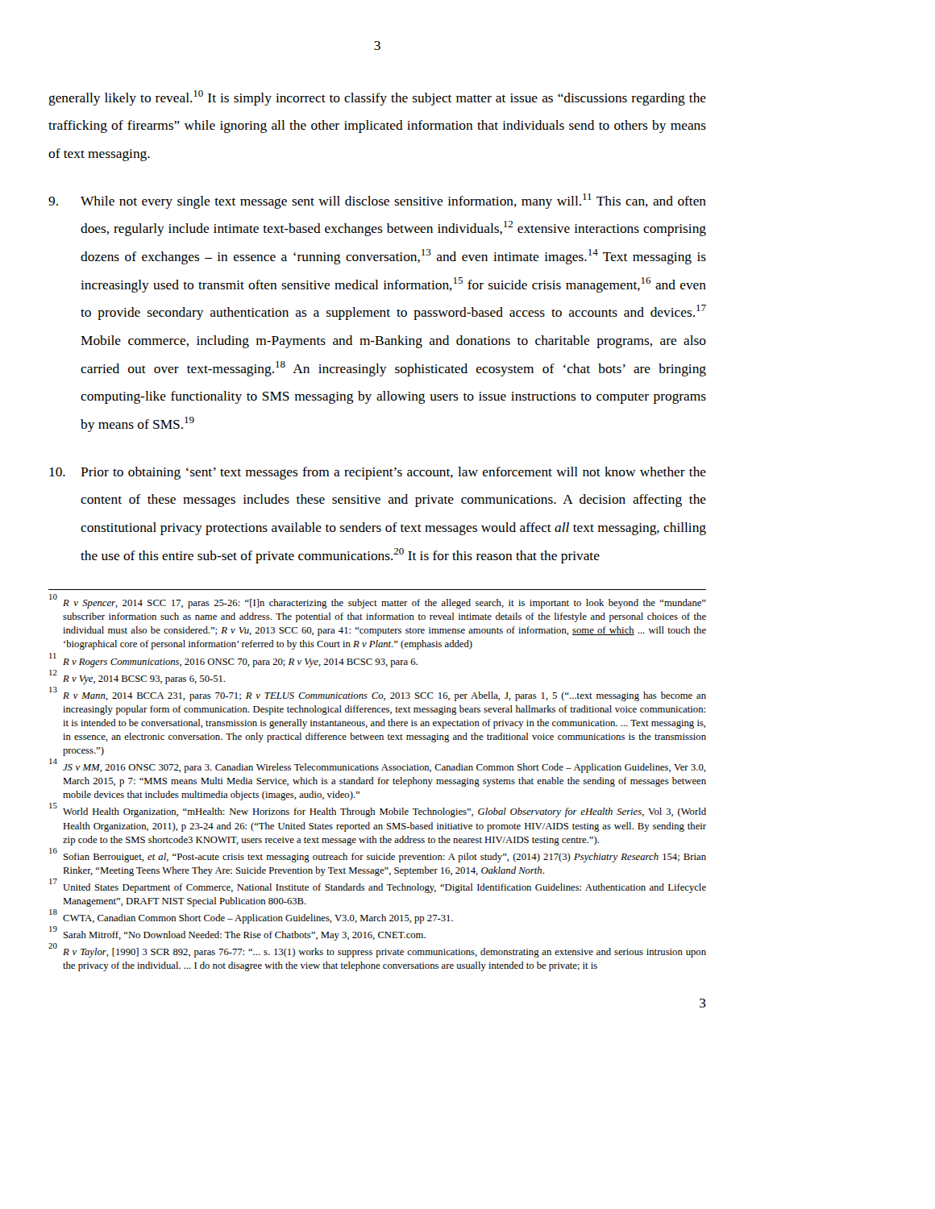3
generally likely to reveal.10 It is simply incorrect to classify the subject matter at issue as “discussions regarding the trafficking of firearms” while ignoring all the other implicated information that individuals send to others by means of text messaging.
9.
While not every single text message sent will disclose sensitive information, many will.11 This can, and often does, regularly include intimate text-based exchanges between individuals,12 extensive interactions comprising dozens of exchanges – in essence a ‘running conversation,13 and even intimate images.14 Text messaging is increasingly used to transmit often sensitive medical information,15 for suicide crisis management,16 and even to provide secondary authentication as a supplement to password-based access to accounts and devices.17 Mobile commerce, including m-Payments and m-Banking and donations to charitable programs, are also carried out over text-messaging.18 An increasingly sophisticated ecosystem of ‘chat bots’ are bringing computing-like functionality to SMS messaging by allowing users to issue instructions to computer programs by means of SMS.19
10.
Prior to obtaining ‘sent’ text messages from a recipient’s account, law enforcement will not know whether the content of these messages includes these sensitive and private communications. A decision affecting the constitutional privacy protections available to senders of text messages would affect all text messaging, chilling the use of this entire sub-set of private communications.20 It is for this reason that the private
10 R v Spencer, 2014 SCC 17, paras 25-26: “[I]n characterizing the subject matter of the alleged search, it is important to look beyond the “mundane” subscriber information such as name and address. The potential of that information to reveal intimate details of the lifestyle and personal choices of the individual must also be considered.”; R v Vu, 2013 SCC 60, para 41: “computers store immense amounts of information, some of which ... will touch the ‘biographical core of personal information’ referred to by this Court in R v Plant.” (emphasis added)
11 R v Rogers Communications, 2016 ONSC 70, para 20; R v Vye, 2014 BCSC 93, para 6.
12 R v Vye, 2014 BCSC 93, paras 6, 50-51.
13 R v Mann, 2014 BCCA 231, paras 70-71; R v TELUS Communications Co, 2013 SCC 16, per Abella, J, paras 1, 5 (“...text messaging has become an increasingly popular form of communication. Despite technological differences, text messaging bears several hallmarks of traditional voice communication: it is intended to be conversational, transmission is generally instantaneous, and there is an expectation of privacy in the communication. ... Text messaging is, in essence, an electronic conversation. The only practical difference between text messaging and the traditional voice communications is the transmission process.”)
14 JS v MM, 2016 ONSC 3072, para 3. Canadian Wireless Telecommunications Association, Canadian Common Short Code – Application Guidelines, Ver 3.0, March 2015, p 7: “MMS means Multi Media Service, which is a standard for telephony messaging systems that enable the sending of messages between mobile devices that includes multimedia objects (images, audio, video).”
15 World Health Organization, “mHealth: New Horizons for Health Through Mobile Technologies”, Global Observatory for eHealth Series, Vol 3, (World Health Organization, 2011), p 23-24 and 26: (“The United States reported an SMS-based initiative to promote HIV/AIDS testing as well. By sending their zip code to the SMS shortcode3 KNOWIT, users receive a text message with the address to the nearest HIV/AIDS testing centre.”).
16 Sofian Berrouiguet, et al, “Post-acute crisis text messaging outreach for suicide prevention: A pilot study”, (2014) 217(3) Psychiatry Research 154; Brian Rinker, “Meeting Teens Where They Are: Suicide Prevention by Text Message”, September 16, 2014, Oakland North.
17 United States Department of Commerce, National Institute of Standards and Technology, “Digital Identification Guidelines: Authentication and Lifecycle Management”, DRAFT NIST Special Publication 800-63B.
18 CWTA, Canadian Common Short Code – Application Guidelines, V3.0, March 2015, pp 27-31.
19 Sarah Mitroff, “No Download Needed: The Rise of Chatbots”, May 3, 2016, CNET.com.
20 R v Taylor, [1990] 3 SCR 892, paras 76-77: “... s. 13(1) works to suppress private communications, demonstrating an extensive and serious intrusion upon the privacy of the individual. ... I do not disagree with the view that telephone conversations are usually intended to be private; it is
3